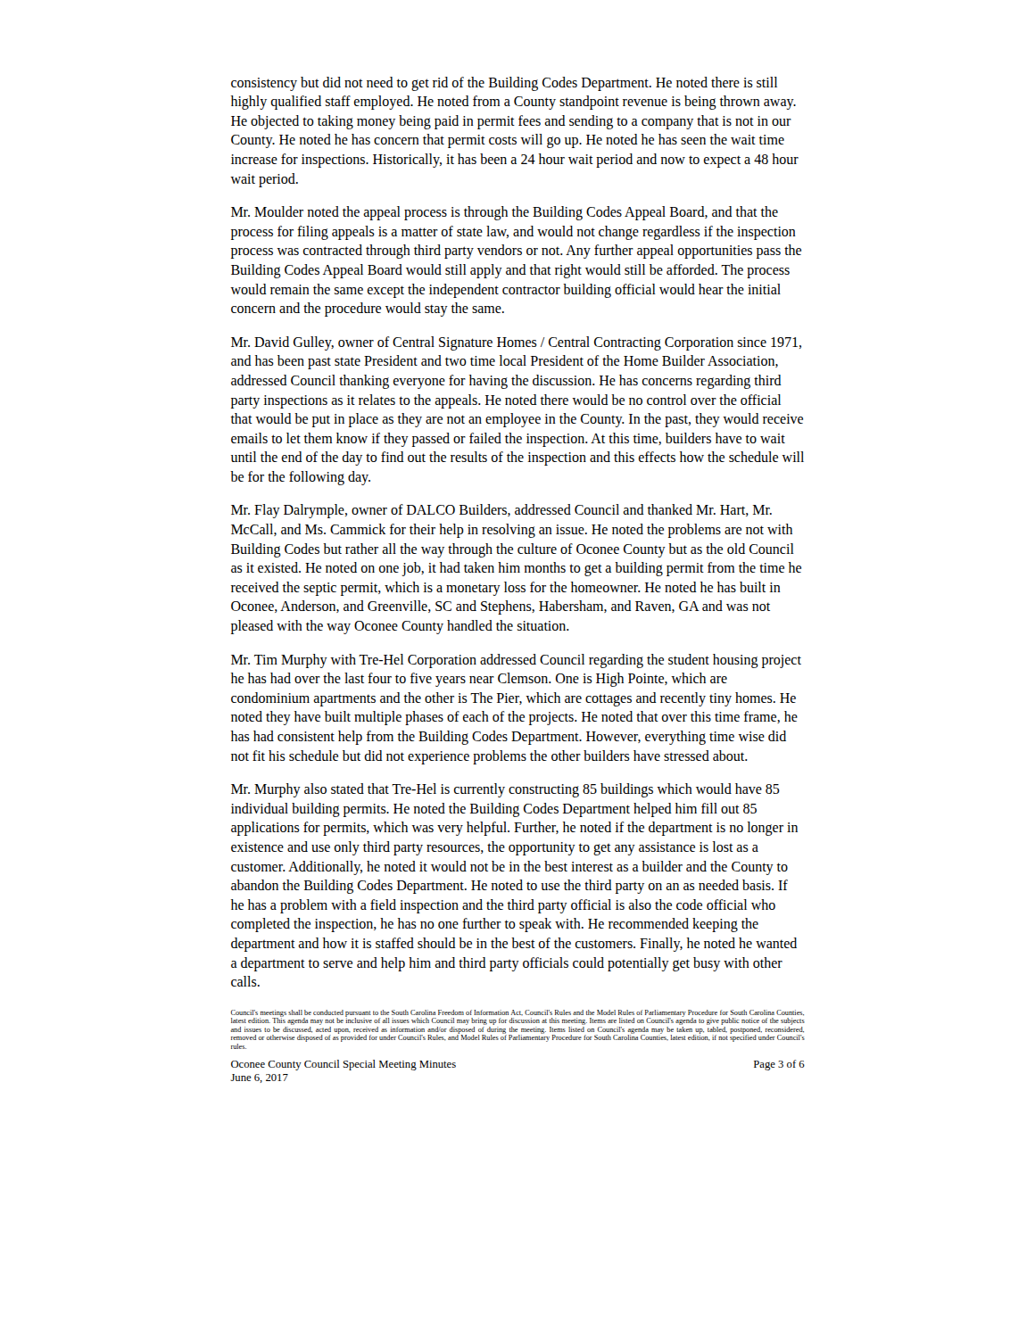consistency but did not need to get rid of the Building Codes Department. He noted there is still highly qualified staff employed. He noted from a County standpoint revenue is being thrown away. He objected to taking money being paid in permit fees and sending to a company that is not in our County. He noted he has concern that permit costs will go up. He noted he has seen the wait time increase for inspections. Historically, it has been a 24 hour wait period and now to expect a 48 hour wait period.
Mr. Moulder noted the appeal process is through the Building Codes Appeal Board, and that the process for filing appeals is a matter of state law, and would not change regardless if the inspection process was contracted through third party vendors or not. Any further appeal opportunities pass the Building Codes Appeal Board would still apply and that right would still be afforded. The process would remain the same except the independent contractor building official would hear the initial concern and the procedure would stay the same.
Mr. David Gulley, owner of Central Signature Homes / Central Contracting Corporation since 1971, and has been past state President and two time local President of the Home Builder Association, addressed Council thanking everyone for having the discussion. He has concerns regarding third party inspections as it relates to the appeals. He noted there would be no control over the official that would be put in place as they are not an employee in the County. In the past, they would receive emails to let them know if they passed or failed the inspection. At this time, builders have to wait until the end of the day to find out the results of the inspection and this effects how the schedule will be for the following day.
Mr. Flay Dalrymple, owner of DALCO Builders, addressed Council and thanked Mr. Hart, Mr. McCall, and Ms. Cammick for their help in resolving an issue. He noted the problems are not with Building Codes but rather all the way through the culture of Oconee County but as the old Council as it existed. He noted on one job, it had taken him months to get a building permit from the time he received the septic permit, which is a monetary loss for the homeowner. He noted he has built in Oconee, Anderson, and Greenville, SC and Stephens, Habersham, and Raven, GA and was not pleased with the way Oconee County handled the situation.
Mr. Tim Murphy with Tre-Hel Corporation addressed Council regarding the student housing project he has had over the last four to five years near Clemson. One is High Pointe, which are condominium apartments and the other is The Pier, which are cottages and recently tiny homes. He noted they have built multiple phases of each of the projects. He noted that over this time frame, he has had consistent help from the Building Codes Department. However, everything time wise did not fit his schedule but did not experience problems the other builders have stressed about.
Mr. Murphy also stated that Tre-Hel is currently constructing 85 buildings which would have 85 individual building permits. He noted the Building Codes Department helped him fill out 85 applications for permits, which was very helpful. Further, he noted if the department is no longer in existence and use only third party resources, the opportunity to get any assistance is lost as a customer. Additionally, he noted it would not be in the best interest as a builder and the County to abandon the Building Codes Department. He noted to use the third party on an as needed basis. If he has a problem with a field inspection and the third party official is also the code official who completed the inspection, he has no one further to speak with. He recommended keeping the department and how it is staffed should be in the best of the customers. Finally, he noted he wanted a department to serve and help him and third party officials could potentially get busy with other calls.
Council's meetings shall be conducted pursuant to the South Carolina Freedom of Information Act, Council's Rules and the Model Rules of Parliamentary Procedure for South Carolina Counties, latest edition. This agenda may not be inclusive of all issues which Council may bring up for discussion at this meeting. Items are listed on Council's agenda to give public notice of the subjects and issues to be discussed, acted upon, received as information and/or disposed of during the meeting. Items listed on Council's agenda may be taken up, tabled, postponed, reconsidered, removed or otherwise disposed of as provided for under Council's Rules, and Model Rules of Parliamentary Procedure for South Carolina Counties, latest edition, if not specified under Council's rules.
Oconee County Council Special Meeting Minutes
June 6, 2017
Page 3 of 6